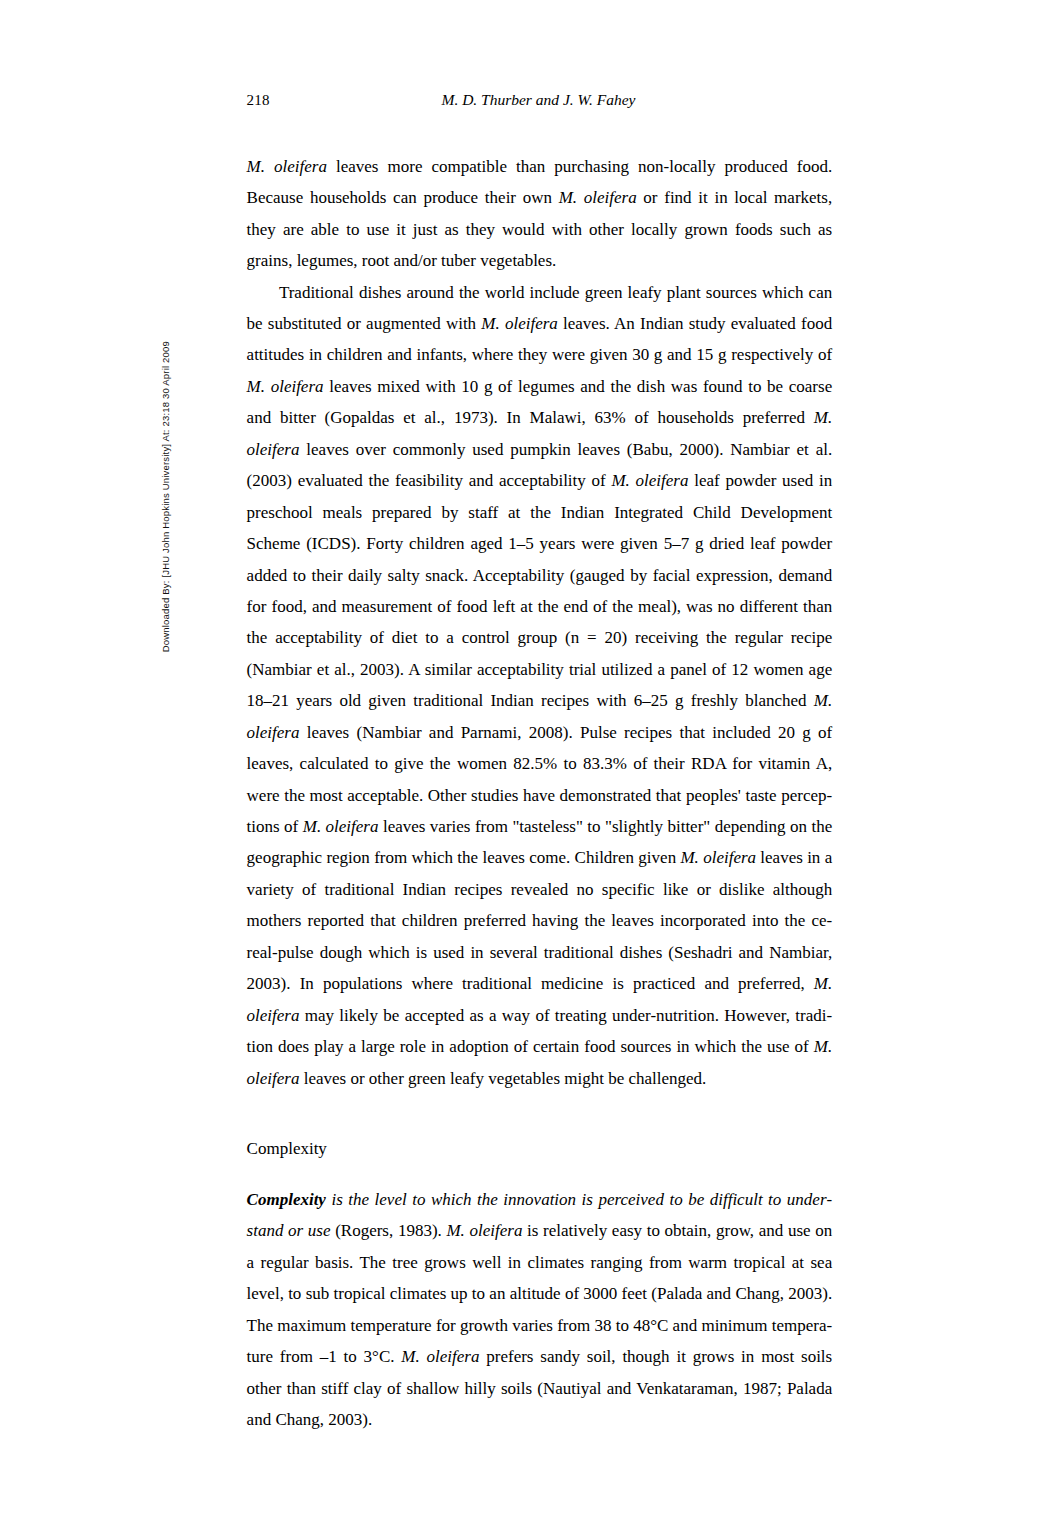Downloaded By: [JHU John Hopkins University] At: 23:18 30 April 2009
218 M. D. Thurber and J. W. Fahey
M. oleifera leaves more compatible than purchasing non-locally produced food. Because households can produce their own M. oleifera or find it in local markets, they are able to use it just as they would with other locally grown foods such as grains, legumes, root and/or tuber vegetables.
Traditional dishes around the world include green leafy plant sources which can be substituted or augmented with M. oleifera leaves. An Indian study evaluated food attitudes in children and infants, where they were given 30 g and 15 g respectively of M. oleifera leaves mixed with 10 g of legumes and the dish was found to be coarse and bitter (Gopaldas et al., 1973). In Malawi, 63% of households preferred M. oleifera leaves over commonly used pumpkin leaves (Babu, 2000). Nambiar et al. (2003) evaluated the feasibility and acceptability of M. oleifera leaf powder used in preschool meals prepared by staff at the Indian Integrated Child Development Scheme (ICDS). Forty children aged 1–5 years were given 5–7 g dried leaf powder added to their daily salty snack. Acceptability (gauged by facial expression, demand for food, and measurement of food left at the end of the meal), was no different than the acceptability of diet to a control group (n = 20) receiving the regular recipe (Nambiar et al., 2003). A similar acceptability trial utilized a panel of 12 women age 18–21 years old given traditional Indian recipes with 6–25 g freshly blanched M. oleifera leaves (Nambiar and Parnami, 2008). Pulse recipes that included 20 g of leaves, calculated to give the women 82.5% to 83.3% of their RDA for vitamin A, were the most acceptable. Other studies have demonstrated that peoples' taste perceptions of M. oleifera leaves varies from "tasteless" to "slightly bitter" depending on the geographic region from which the leaves come. Children given M. oleifera leaves in a variety of traditional Indian recipes revealed no specific like or dislike although mothers reported that children preferred having the leaves incorporated into the cereal-pulse dough which is used in several traditional dishes (Seshadri and Nambiar, 2003). In populations where traditional medicine is practiced and preferred, M. oleifera may likely be accepted as a way of treating under-nutrition. However, tradition does play a large role in adoption of certain food sources in which the use of M. oleifera leaves or other green leafy vegetables might be challenged.
Complexity
Complexity is the level to which the innovation is perceived to be difficult to understand or use (Rogers, 1983). M. oleifera is relatively easy to obtain, grow, and use on a regular basis. The tree grows well in climates ranging from warm tropical at sea level, to sub tropical climates up to an altitude of 3000 feet (Palada and Chang, 2003). The maximum temperature for growth varies from 38 to 48°C and minimum temperature from –1 to 3°C. M. oleifera prefers sandy soil, though it grows in most soils other than stiff clay of shallow hilly soils (Nautiyal and Venkataraman, 1987; Palada and Chang, 2003).